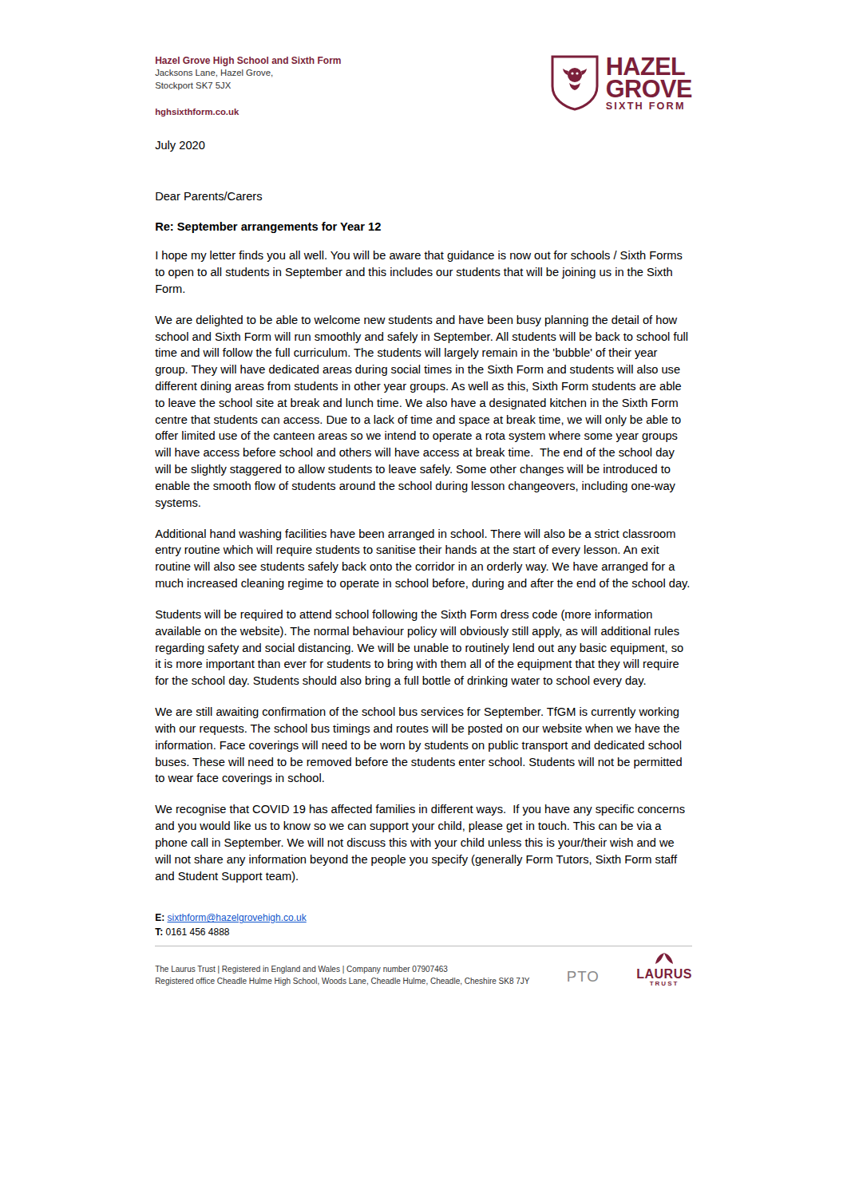Hazel Grove High School and Sixth Form
Jacksons Lane, Hazel Grove,
Stockport SK7 5JX
hghsixthform.co.uk
HAZEL GROVE SIXTH FORM
July 2020
Dear Parents/Carers
Re: September arrangements for Year 12
I hope my letter finds you all well. You will be aware that guidance is now out for schools / Sixth Forms to open to all students in September and this includes our students that will be joining us in the Sixth Form.
We are delighted to be able to welcome new students and have been busy planning the detail of how school and Sixth Form will run smoothly and safely in September. All students will be back to school full time and will follow the full curriculum. The students will largely remain in the 'bubble' of their year group. They will have dedicated areas during social times in the Sixth Form and students will also use different dining areas from students in other year groups. As well as this, Sixth Form students are able to leave the school site at break and lunch time. We also have a designated kitchen in the Sixth Form centre that students can access. Due to a lack of time and space at break time, we will only be able to offer limited use of the canteen areas so we intend to operate a rota system where some year groups will have access before school and others will have access at break time. The end of the school day will be slightly staggered to allow students to leave safely. Some other changes will be introduced to enable the smooth flow of students around the school during lesson changeovers, including one-way systems.
Additional hand washing facilities have been arranged in school. There will also be a strict classroom entry routine which will require students to sanitise their hands at the start of every lesson. An exit routine will also see students safely back onto the corridor in an orderly way. We have arranged for a much increased cleaning regime to operate in school before, during and after the end of the school day.
Students will be required to attend school following the Sixth Form dress code (more information available on the website). The normal behaviour policy will obviously still apply, as will additional rules regarding safety and social distancing. We will be unable to routinely lend out any basic equipment, so it is more important than ever for students to bring with them all of the equipment that they will require for the school day. Students should also bring a full bottle of drinking water to school every day.
We are still awaiting confirmation of the school bus services for September. TfGM is currently working with our requests. The school bus timings and routes will be posted on our website when we have the information. Face coverings will need to be worn by students on public transport and dedicated school buses. These will need to be removed before the students enter school. Students will not be permitted to wear face coverings in school.
We recognise that COVID 19 has affected families in different ways. If you have any specific concerns and you would like us to know so we can support your child, please get in touch. This can be via a phone call in September. We will not discuss this with your child unless this is your/their wish and we will not share any information beyond the people you specify (generally Form Tutors, Sixth Form staff and Student Support team).
E: sixthform@hazelgrovehigh.co.uk
T: 0161 456 4888
The Laurus Trust | Registered in England and Wales | Company number 07907463
Registered office Cheadle Hulme High School, Woods Lane, Cheadle Hulme, Cheadle, Cheshire SK8 7JY
PTO
LAURUS
TRUST